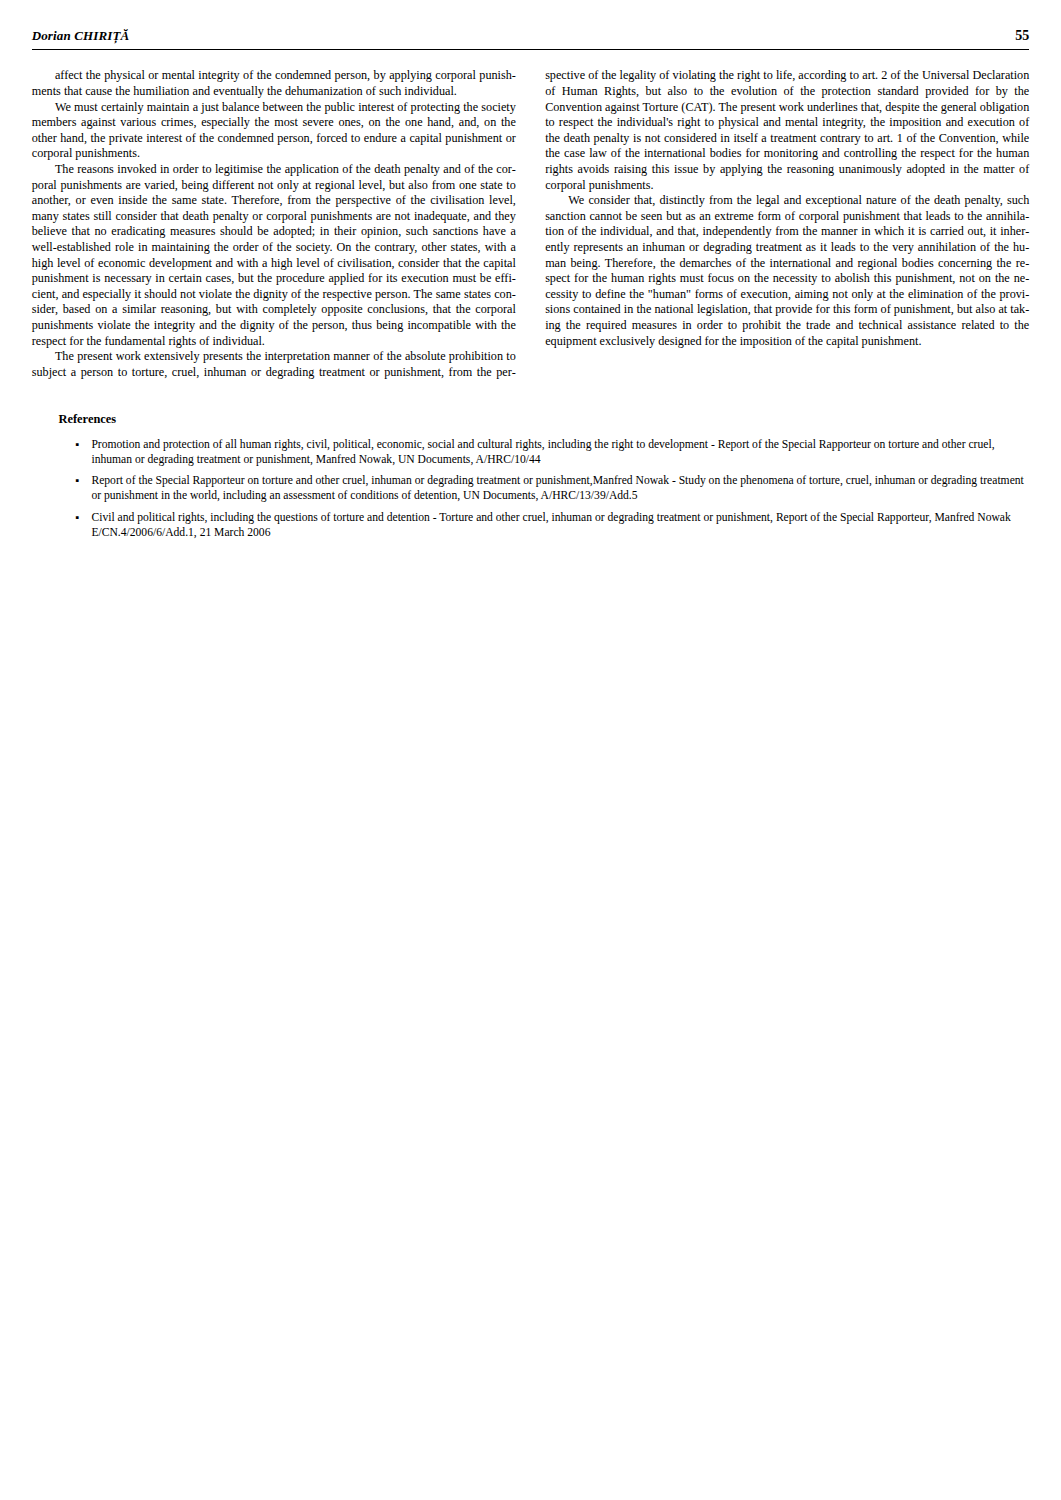Dorian CHIRIȚĂ
55
affect the physical or mental integrity of the condemned person, by applying corporal punishments that cause the humiliation and eventually the dehumanization of such individual.
We must certainly maintain a just balance between the public interest of protecting the society members against various crimes, especially the most severe ones, on the one hand, and, on the other hand, the private interest of the condemned person, forced to endure a capital punishment or corporal punishments.
The reasons invoked in order to legitimise the application of the death penalty and of the corporal punishments are varied, being different not only at regional level, but also from one state to another, or even inside the same state. Therefore, from the perspective of the civilisation level, many states still consider that death penalty or corporal punishments are not inadequate, and they believe that no eradicating measures should be adopted; in their opinion, such sanctions have a well-established role in maintaining the order of the society. On the contrary, other states, with a high level of economic development and with a high level of civilisation, consider that the capital punishment is necessary in certain cases, but the procedure applied for its execution must be efficient, and especially it should not violate the dignity of the respective person. The same states consider, based on a similar reasoning, but with completely opposite conclusions, that the corporal punishments violate the integrity and the dignity of the person, thus being incompatible with the respect for the fundamental rights of individual.
The present work extensively presents the interpretation manner of the absolute prohibition to subject a person to torture, cruel, inhuman or degrading treatment or punishment, from the perspective of the legality of violating the right to life, according to art. 2 of the Universal Declaration of Human Rights, but also to the evolution of the protection standard provided for by the Convention against Torture (CAT). The present work underlines that, despite the general obligation to respect the individual's right to physical and mental integrity, the imposition and execution of the death penalty is not considered in itself a treatment contrary to art. 1 of the Convention, while the case law of the international bodies for monitoring and controlling the respect for the human rights avoids raising this issue by applying the reasoning unanimously adopted in the matter of corporal punishments.
We consider that, distinctly from the legal and exceptional nature of the death penalty, such sanction cannot be seen but as an extreme form of corporal punishment that leads to the annihilation of the individual, and that, independently from the manner in which it is carried out, it inherently represents an inhuman or degrading treatment as it leads to the very annihilation of the human being. Therefore, the demarches of the international and regional bodies concerning the respect for the human rights must focus on the necessity to abolish this punishment, not on the necessity to define the "human" forms of execution, aiming not only at the elimination of the provisions contained in the national legislation, that provide for this form of punishment, but also at taking the required measures in order to prohibit the trade and technical assistance related to the equipment exclusively designed for the imposition of the capital punishment.
References
Promotion and protection of all human rights, civil, political, economic, social and cultural rights, including the right to development - Report of the Special Rapporteur on torture and other cruel, inhuman or degrading treatment or punishment, Manfred Nowak, UN Documents, A/HRC/10/44
Report of the Special Rapporteur on torture and other cruel, inhuman or degrading treatment or punishment,Manfred Nowak - Study on the phenomena of torture, cruel, inhuman or degrading treatment or punishment in the world, including an assessment of conditions of detention, UN Documents, A/HRC/13/39/Add.5
Civil and political rights, including the questions of torture and detention - Torture and other cruel, inhuman or degrading treatment or punishment, Report of the Special Rapporteur, Manfred Nowak E/CN.4/2006/6/Add.1, 21 March 2006